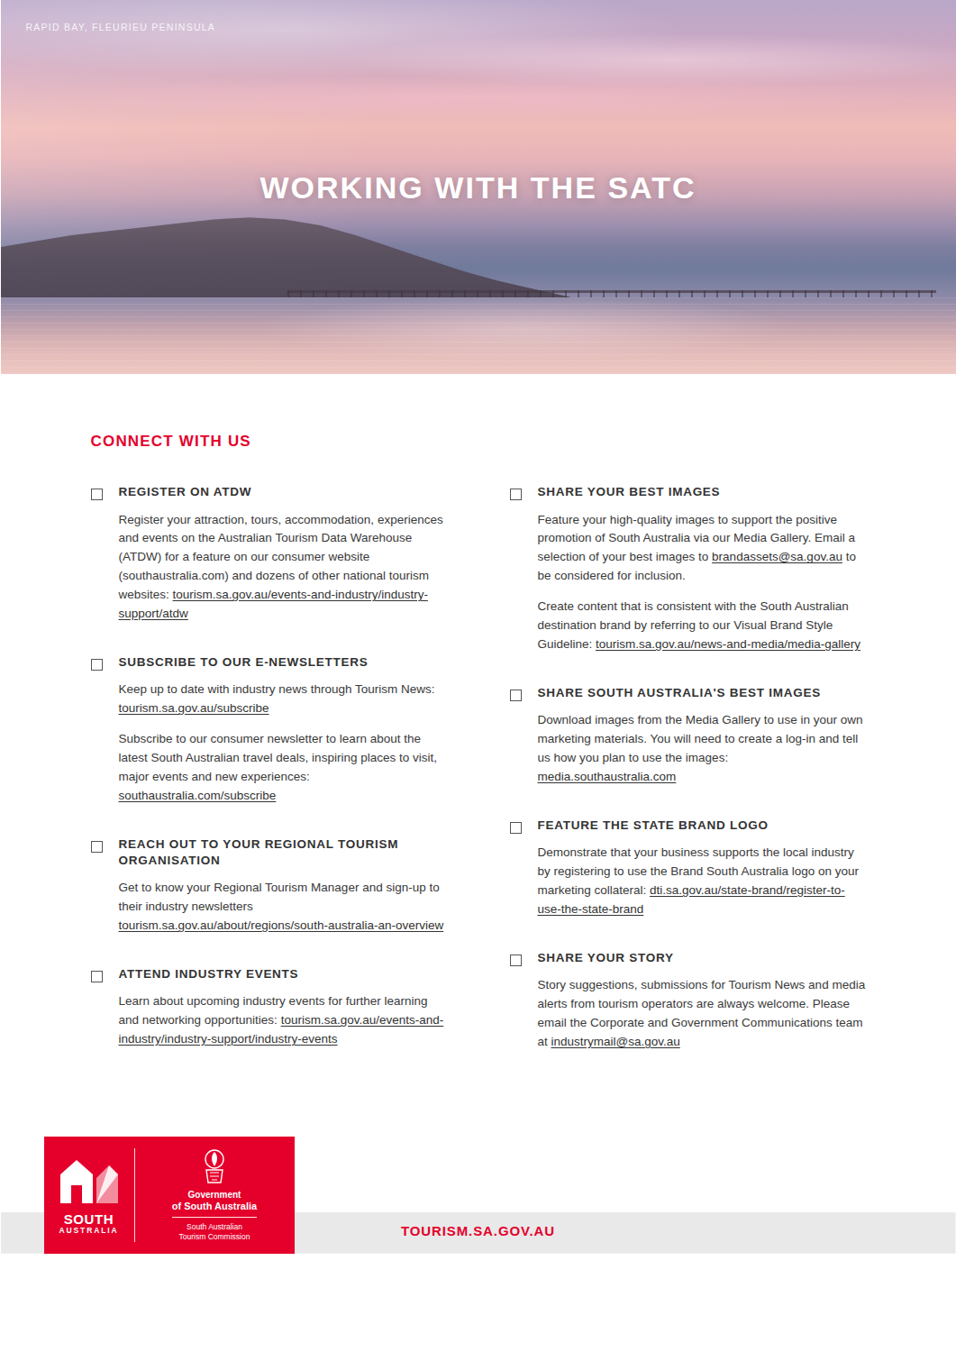RAPID BAY, FLEURIEU PENINSULA
Working with the SATC
Connect with us
Register on ATDW
Register your attraction, tours, accommodation, experiences and events on the Australian Tourism Data Warehouse (ATDW) for a feature on our consumer website (southaustralia.com) and dozens of other national tourism websites: tourism.sa.gov.au/events-and-industry/industry-support/atdw
Subscribe to our e-newsletters
Keep up to date with industry news through Tourism News: tourism.sa.gov.au/subscribe
Subscribe to our consumer newsletter to learn about the latest South Australian travel deals, inspiring places to visit, major events and new experiences: southaustralia.com/subscribe
Reach out to your regional tourism organisation
Get to know your Regional Tourism Manager and sign-up to their industry newsletters tourism.sa.gov.au/about/regions/south-australia-an-overview
Attend industry events
Learn about upcoming industry events for further learning and networking opportunities: tourism.sa.gov.au/events-and-industry/industry-support/industry-events
Share your best images
Feature your high-quality images to support the positive promotion of South Australia via our Media Gallery. Email a selection of your best images to brandassets@sa.gov.au to be considered for inclusion.
Create content that is consistent with the South Australian destination brand by referring to our Visual Brand Style Guideline: tourism.sa.gov.au/news-and-media/media-gallery
Share South Australia's best images
Download images from the Media Gallery to use in your own marketing materials. You will need to create a log-in and tell us how you plan to use the images: media.southaustralia.com
Feature the state brand logo
Demonstrate that your business supports the local industry by registering to use the Brand South Australia logo on your marketing collateral: dti.sa.gov.au/state-brand/register-to-use-the-state-brand
Share your story
Story suggestions, submissions for Tourism News and media alerts from tourism operators are always welcome. Please email the Corporate and Government Communications team at industrymail@sa.gov.au
SOUTH
AUSTRALIA
Government
of South Australia
South Australian
Tourism Commission
TOURISM.SA.GOV.AU